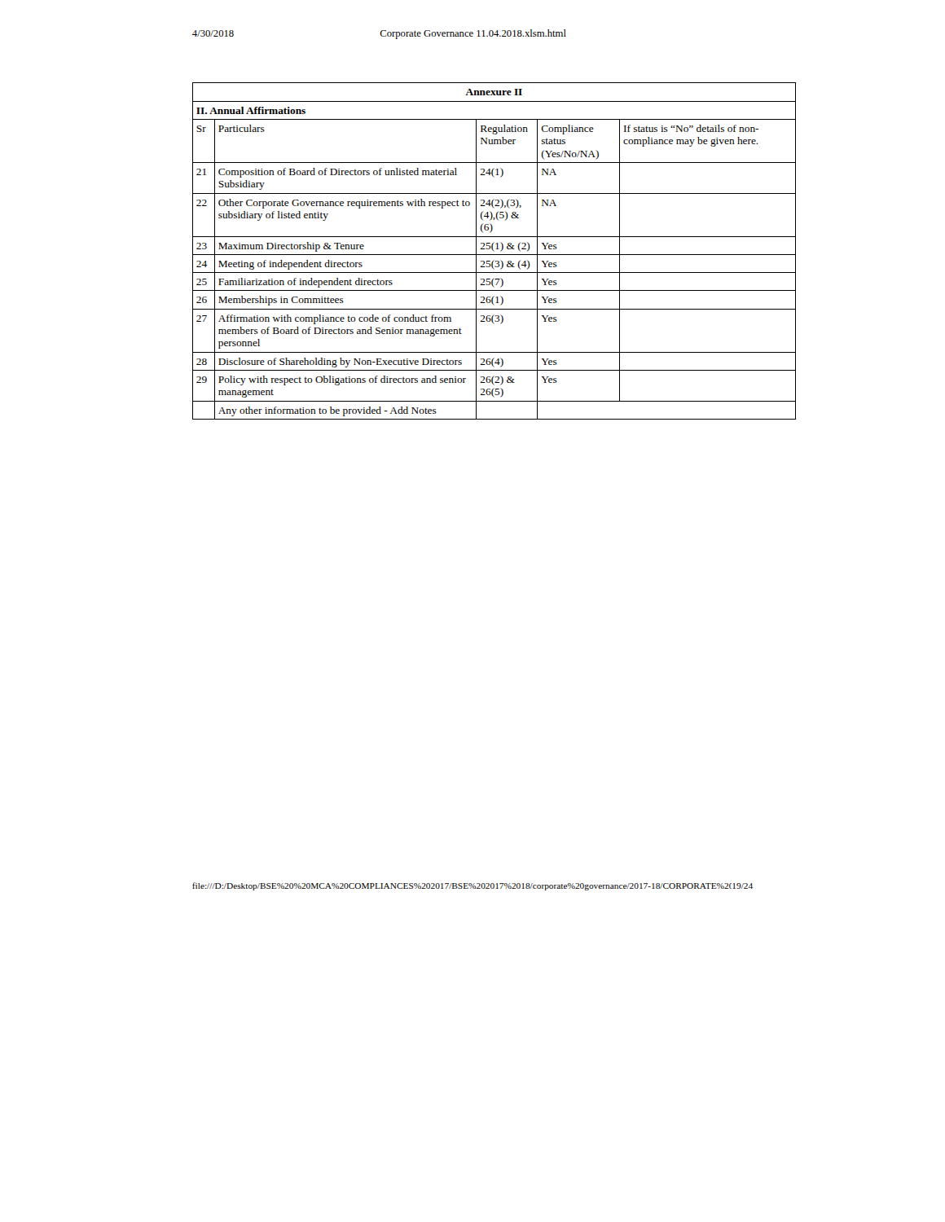4/30/2018
Corporate Governance 11.04.2018.xlsm.html
| Annexure II |
| II. Annual Affirmations |
| Sr | Particulars | Regulation Number | Compliance status (Yes/No/NA) | If status is “No” details of non-compliance may be given here. |
| 21 | Composition of Board of Directors of unlisted material Subsidiary | 24(1) | NA | |
| 22 | Other Corporate Governance requirements with respect to subsidiary of listed entity | 24(2),(3),(4),(5) & (6) | NA | |
| 23 | Maximum Directorship & Tenure | 25(1) & (2) | Yes | |
| 24 | Meeting of independent directors | 25(3) & (4) | Yes | |
| 25 | Familiarization of independent directors | 25(7) | Yes | |
| 26 | Memberships in Committees | 26(1) | Yes | |
| 27 | Affirmation with compliance to code of conduct from members of Board of Directors and Senior management personnel | 26(3) | Yes | |
| 28 | Disclosure of Shareholding by Non-Executive Directors | 26(4) | Yes | |
| 29 | Policy with respect to Obligations of directors and senior management | 26(2) & 26(5) | Yes | |
| | Any other information to be provided - Add Notes | | |
file:///D:/Desktop/BSE%20%20MCA%20COMPLIANCES%202017/BSE%202017%2018/corporate%20governance/2017-18/CORPORATE%20GOV…
19/24